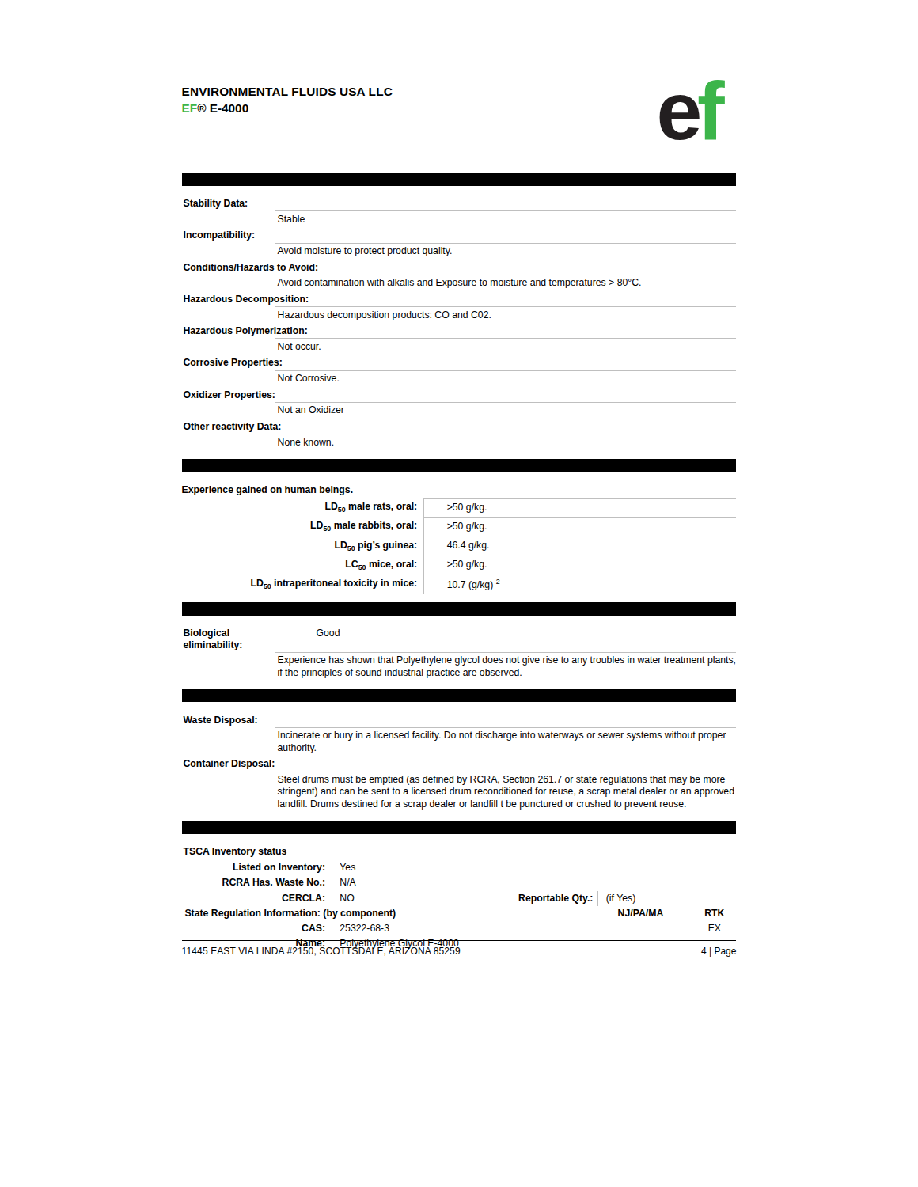ef
ENVIRONMENTAL FLUIDS USA LLC
EF® E-4000
Stability Data:
Stable
Incompatibility:
Avoid moisture to protect product quality.
Conditions/Hazards to Avoid:
Avoid contamination with alkalis and Exposure to moisture and temperatures > 80°C.
Hazardous Decomposition:
Hazardous decomposition products: CO and C02.
Hazardous Polymerization:
Not occur.
Corrosive Properties:
Not Corrosive.
Oxidizer Properties:
Not an Oxidizer
Other reactivity Data:
None known.
Experience gained on human beings.
| LD 50 male rats, oral: | >50 g/kg. | |
| LD 50 male rabbits, oral: | >50 g/kg. | |
| LD 50 pig’s guinea: | 46.4 g/kg. | |
| LC 50 mice, oral: | >50 g/kg. | |
| LD 50 intraperitoneal toxicity in mice: | 10.7 (g/kg) 2 | |
Biological eliminability:
Good
Experience has shown that Polyethylene glycol does not give rise to any troubles in water treatment plants, if the principles of sound industrial practice are observed.
Waste Disposal:
Incinerate or bury in a licensed facility. Do not discharge into waterways or sewer systems without proper authority.
Container Disposal:
Steel drums must be emptied (as defined by RCRA, Section 261.7 or state regulations that may be more stringent) and can be sent to a licensed drum reconditioned for reuse, a scrap metal dealer or an approved landfill. Drums destined for a scrap dealer or landfill t be punctured or crushed to prevent reuse.
TSCA Inventory status
| Listed on Inventory: | Yes | | | | |
| RCRA Has. Waste No.: | N/A | | | | |
| CERCLA: | NO | Reportable Qty.: | (if Yes) | | |
| State Regulation Information: (by component) | | NJ/PA/MA | | RTK |
| CAS: | 25322-68-3 | | | | EX |
| Name: | Polyethylene Glycol E-4000 | | | | |
11445 EAST VIA LINDA #2150, SCOTTSDALE, ARIZONA 85259
4 | Page